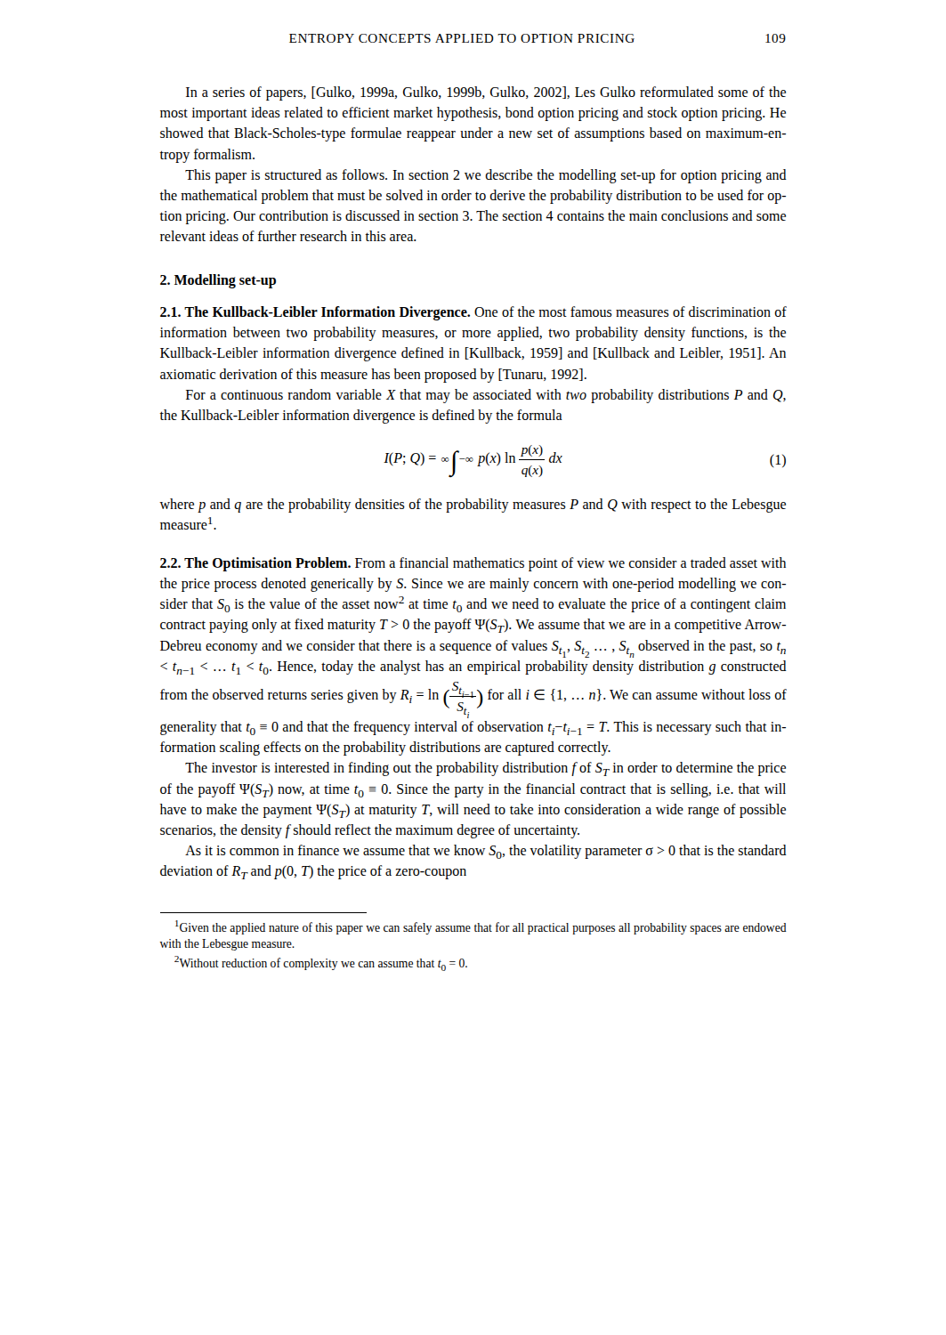ENTROPY CONCEPTS APPLIED TO OPTION PRICING 109
In a series of papers, [Gulko, 1999a, Gulko, 1999b, Gulko, 2002], Les Gulko reformulated some of the most important ideas related to efficient market hypothesis, bond option pricing and stock option pricing. He showed that Black-Scholes-type formulae reappear under a new set of assumptions based on maximum-entropy formalism.
This paper is structured as follows. In section 2 we describe the modelling set-up for option pricing and the mathematical problem that must be solved in order to derive the probability distribution to be used for option pricing. Our contribution is discussed in section 3. The section 4 contains the main conclusions and some relevant ideas of further research in this area.
2. Modelling set-up
2.1. The Kullback-Leibler Information Divergence. One of the most famous measures of discrimination of information between two probability measures, or more applied, two probability density functions, is the Kullback-Leibler information divergence defined in [Kullback, 1959] and [Kullback and Leibler, 1951]. An axiomatic derivation of this measure has been proposed by [Tunaru, 1992].
For a continuous random variable X that may be associated with two probability distributions P and Q, the Kullback-Leibler information divergence is defined by the formula
I(P; Q) = ∞∫−∞ p(x) ln p(x) q(x) dx (1)
where p and q are the probability densities of the probability measures P and Q with respect to the Lebesgue measure1.
2.2. The Optimisation Problem. From a financial mathematics point of view we consider a traded asset with the price process denoted generically by S. Since we are mainly concern with one-period modelling we consider that S0 is the value of the asset now2 at time t0 and we need to evaluate the price of a contingent claim contract paying only at fixed maturity T > 0 the payoff Ψ(ST). We assume that we are in a competitive Arrow-Debreu economy and we consider that there is a sequence of values St1, St2 … , Stn observed in the past, so tn < tn−1 < … t1 < t0. Hence, today the analyst has an empirical probability density distribution g constructed from the observed returns series given by Ri = ln (Sti−1 Sti) for all i ∈ {1, … n}. We can assume without loss of generality that t0 ≡ 0 and that the frequency interval of observation ti−ti−1 = T. This is necessary such that information scaling effects on the probability distributions are captured correctly.
The investor is interested in finding out the probability distribution f of ST in order to determine the price of the payoff Ψ(ST) now, at time t0 ≡ 0. Since the party in the financial contract that is selling, i.e. that will have to make the payment Ψ(ST) at maturity T, will need to take into consideration a wide range of possible scenarios, the density f should reflect the maximum degree of uncertainty.
As it is common in finance we assume that we know S0, the volatility parameter σ > 0 that is the standard deviation of RT and p(0, T) the price of a zero-coupon
1Given the applied nature of this paper we can safely assume that for all practical purposes all probability spaces are endowed with the Lebesgue measure.
2Without reduction of complexity we can assume that t0 = 0.